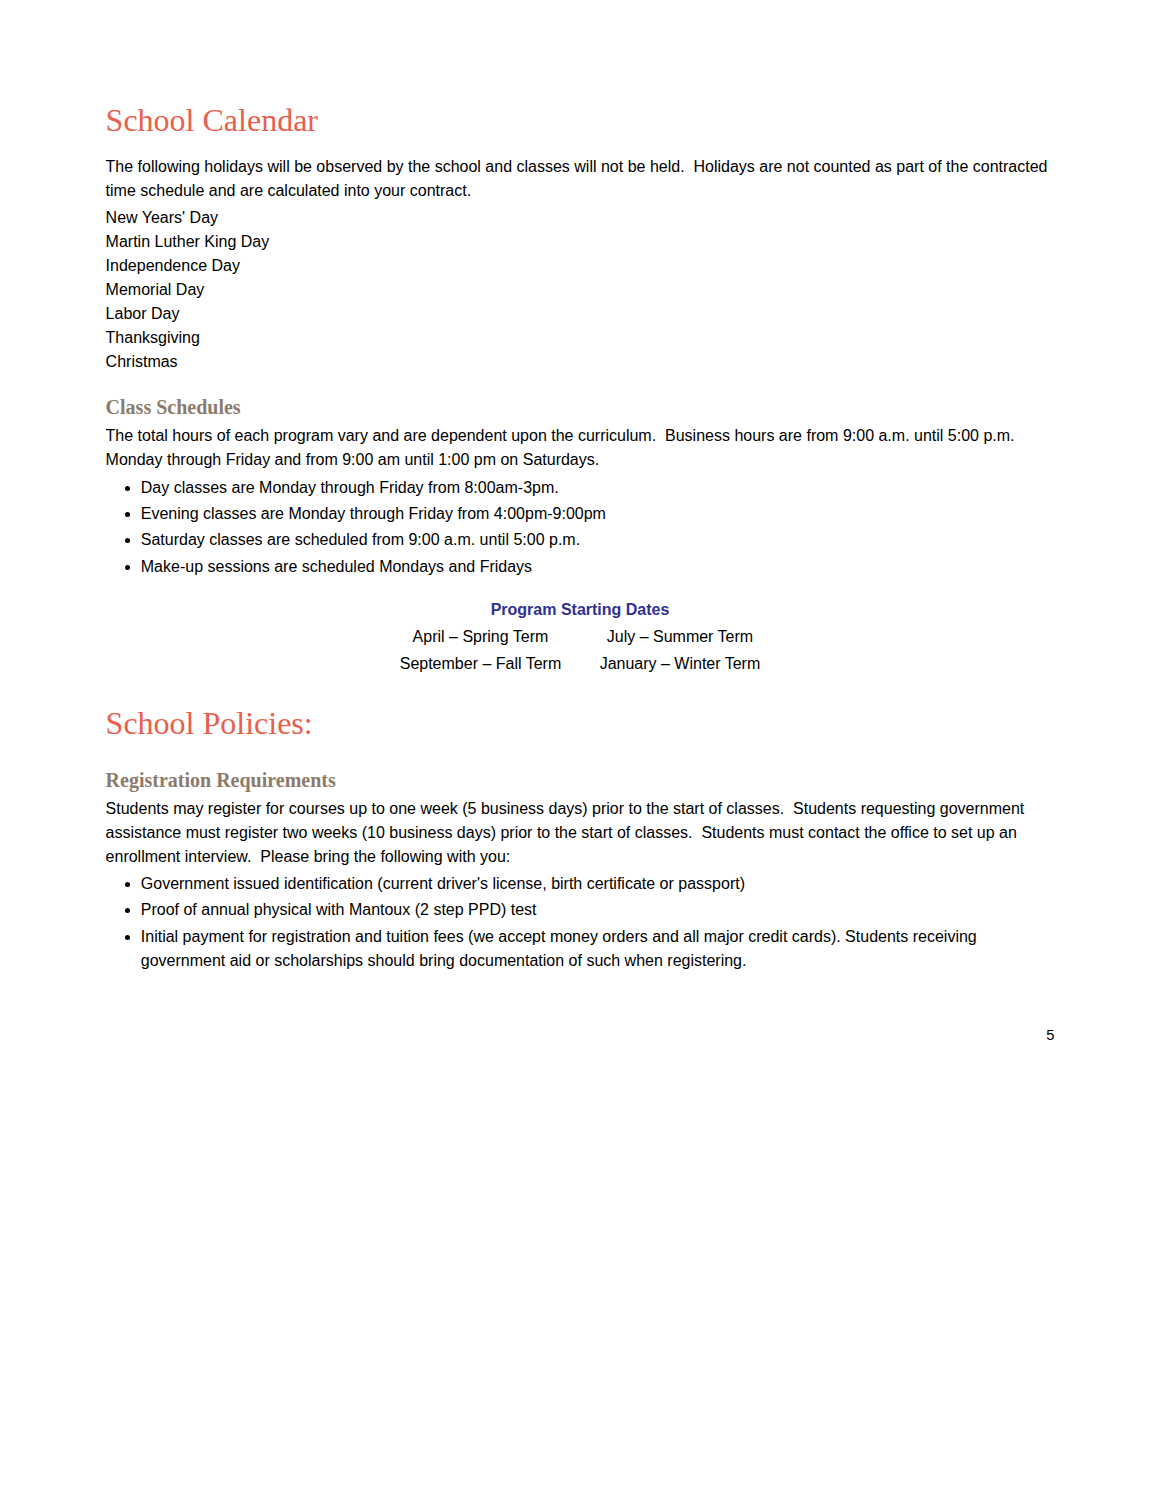School Calendar
The following holidays will be observed by the school and classes will not be held. Holidays are not counted as part of the contracted time schedule and are calculated into your contract.
New Years' Day
Martin Luther King Day
Independence Day
Memorial Day
Labor Day
Thanksgiving
Christmas
Class Schedules
The total hours of each program vary and are dependent upon the curriculum. Business hours are from 9:00 a.m. until 5:00 p.m. Monday through Friday and from 9:00 am until 1:00 pm on Saturdays.
Day classes are Monday through Friday from 8:00am-3pm.
Evening classes are Monday through Friday from 4:00pm-9:00pm
Saturday classes are scheduled from 9:00 a.m. until 5:00 p.m.
Make-up sessions are scheduled Mondays and Fridays
Program Starting Dates
| April – Spring Term | July – Summer Term |
| September – Fall Term | January – Winter Term |
School Policies:
Registration Requirements
Students may register for courses up to one week (5 business days) prior to the start of classes. Students requesting government assistance must register two weeks (10 business days) prior to the start of classes. Students must contact the office to set up an enrollment interview. Please bring the following with you:
Government issued identification (current driver's license, birth certificate or passport)
Proof of annual physical with Mantoux (2 step PPD) test
Initial payment for registration and tuition fees (we accept money orders and all major credit cards). Students receiving government aid or scholarships should bring documentation of such when registering.
5